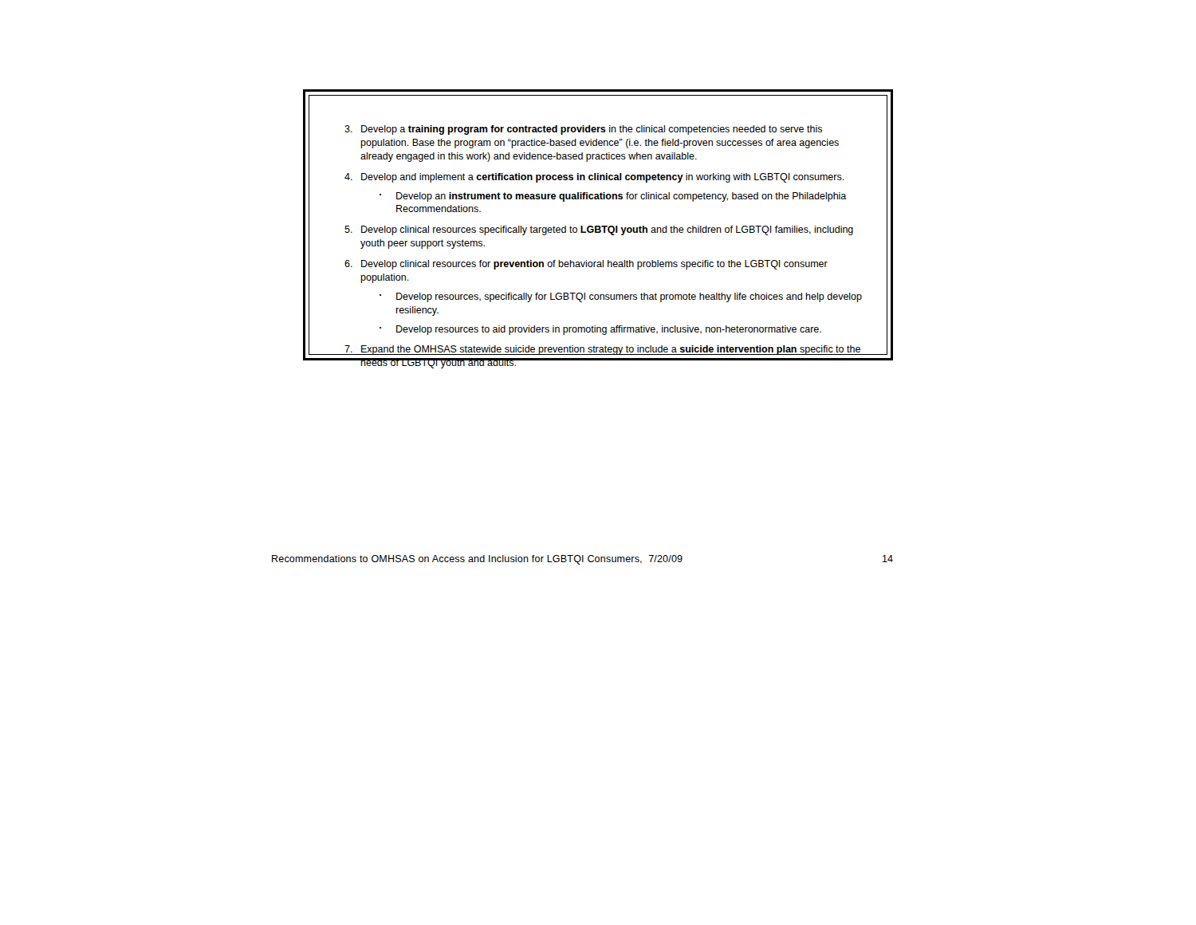Develop a training program for contracted providers in the clinical competencies needed to serve this population. Base the program on “practice-based evidence” (i.e. the field-proven successes of area agencies already engaged in this work) and evidence-based practices when available.
Develop and implement a certification process in clinical competency in working with LGBTQI consumers.
Develop an instrument to measure qualifications for clinical competency, based on the Philadelphia Recommendations.
Develop clinical resources specifically targeted to LGBTQI youth and the children of LGBTQI families, including youth peer support systems.
Develop clinical resources for prevention of behavioral health problems specific to the LGBTQI consumer population.
Develop resources, specifically for LGBTQI consumers that promote healthy life choices and help develop resiliency.
Develop resources to aid providers in promoting affirmative, inclusive, non-heteronormative care.
Expand the OMHSAS statewide suicide prevention strategy to include a suicide intervention plan specific to the needs of LGBTQI youth and adults.
Recommendations to OMHSAS on Access and Inclusion for LGBTQI Consumers, 7/20/09
14